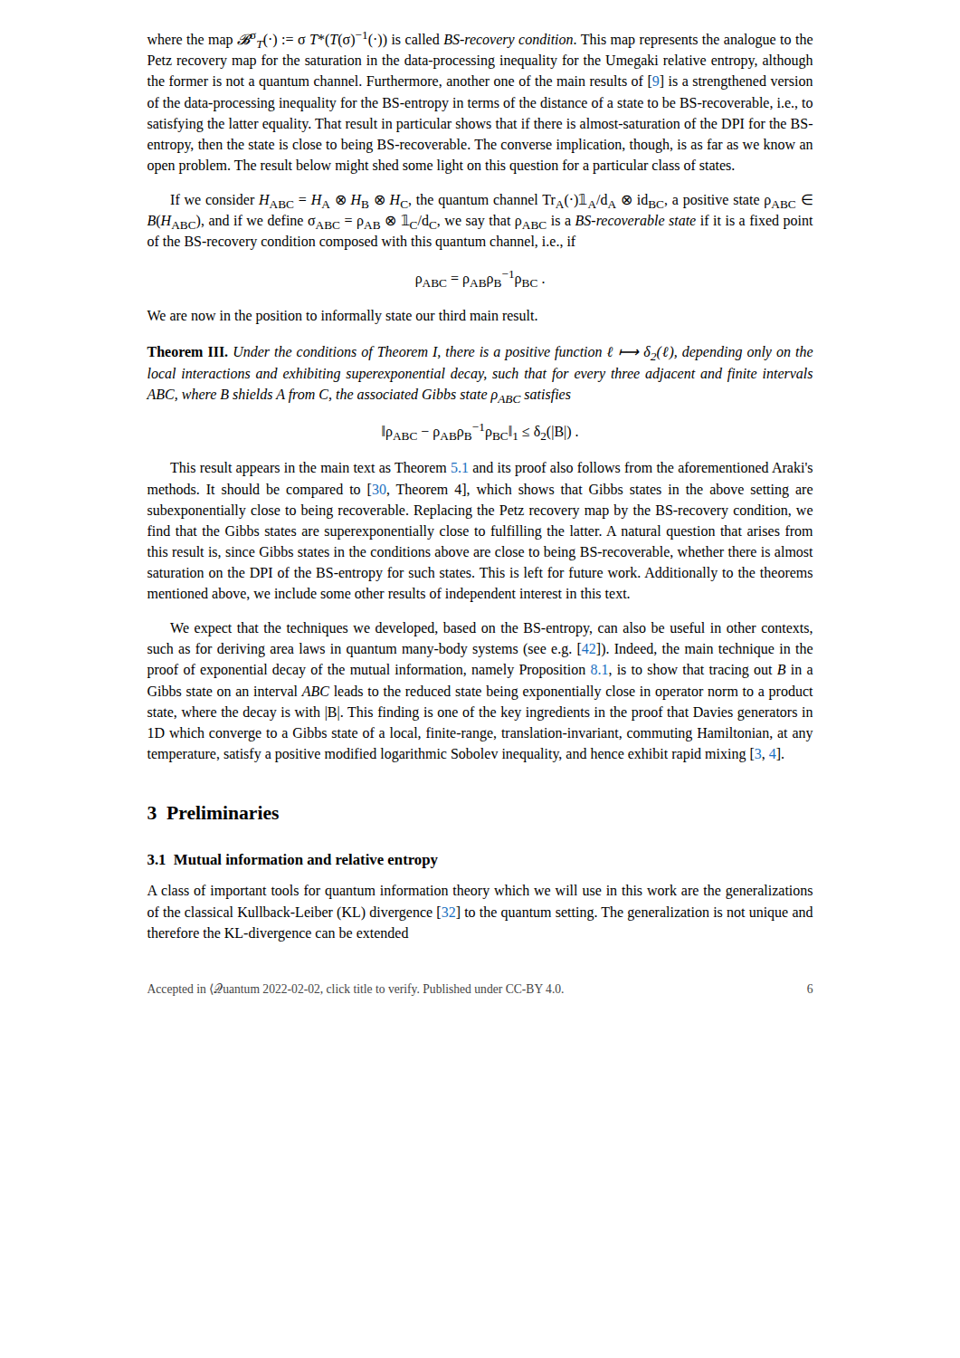where the map 𝓑σT(·) := σ T*(T(σ)−1(·)) is called BS-recovery condition. This map represents the analogue to the Petz recovery map for the saturation in the data-processing inequality for the Umegaki relative entropy, although the former is not a quantum channel. Furthermore, another one of the main results of [9] is a strengthened version of the data-processing inequality for the BS-entropy in terms of the distance of a state to be BS-recoverable, i.e., to satisfying the latter equality. That result in particular shows that if there is almost-saturation of the DPI for the BS-entropy, then the state is close to being BS-recoverable. The converse implication, though, is as far as we know an open problem. The result below might shed some light on this question for a particular class of states.
If we consider HABC = HA ⊗ HB ⊗ HC, the quantum channel TrA(·)𝟙A/dA ⊗ idBC, a positive state ρABC ∈ B(HABC), and if we define σABC = ρAB ⊗ 𝟙C/dC, we say that ρABC is a BS-recoverable state if it is a fixed point of the BS-recovery condition composed with this quantum channel, i.e., if
ρABC = ρABρB−1ρBC .
We are now in the position to informally state our third main result.
Theorem III. Under the conditions of Theorem I, there is a positive function ℓ ⟼ δ2(ℓ), depending only on the local interactions and exhibiting superexponential decay, such that for every three adjacent and finite intervals ABC, where B shields A from C, the associated Gibbs state ρABC satisfies
‖ρABC − ρABρB−1ρBC‖1 ≤ δ2(|B|) .
This result appears in the main text as Theorem 5.1 and its proof also follows from the aforementioned Araki's methods. It should be compared to [30, Theorem 4], which shows that Gibbs states in the above setting are subexponentially close to being recoverable. Replacing the Petz recovery map by the BS-recovery condition, we find that the Gibbs states are superexponentially close to fulfilling the latter. A natural question that arises from this result is, since Gibbs states in the conditions above are close to being BS-recoverable, whether there is almost saturation on the DPI of the BS-entropy for such states. This is left for future work. Additionally to the theorems mentioned above, we include some other results of independent interest in this text.
We expect that the techniques we developed, based on the BS-entropy, can also be useful in other contexts, such as for deriving area laws in quantum many-body systems (see e.g. [42]). Indeed, the main technique in the proof of exponential decay of the mutual information, namely Proposition 8.1, is to show that tracing out B in a Gibbs state on an interval ABC leads to the reduced state being exponentially close in operator norm to a product state, where the decay is with |B|. This finding is one of the key ingredients in the proof that Davies generators in 1D which converge to a Gibbs state of a local, finite-range, translation-invariant, commuting Hamiltonian, at any temperature, satisfy a positive modified logarithmic Sobolev inequality, and hence exhibit rapid mixing [3, 4].
3 Preliminaries
3.1 Mutual information and relative entropy
A class of important tools for quantum information theory which we will use in this work are the generalizations of the classical Kullback-Leiber (KL) divergence [32] to the quantum setting. The generalization is not unique and therefore the KL-divergence can be extended
Accepted in ⟨𝒬uantum 2022-02-02, click title to verify. Published under CC-BY 4.0. 6